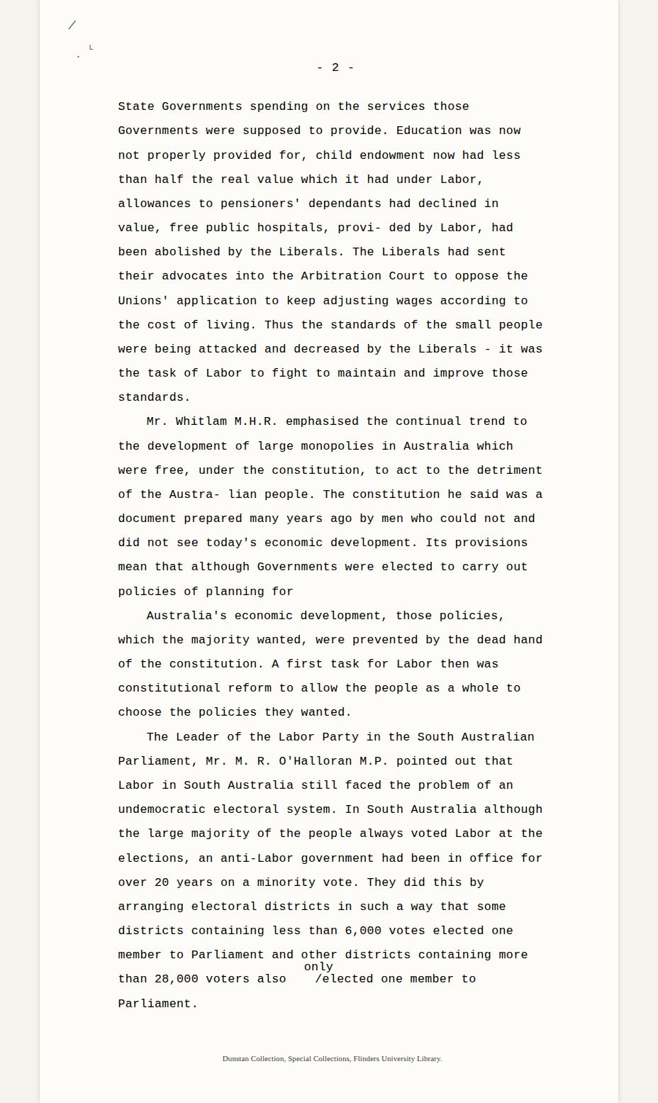/
ʟ
.
- 2 -
State Governments spending on the services those Governments were supposed to provide. Education was now not properly provided for, child endowment now had less than half the real value which it had under Labor, allowances to pensioners' dependants had declined in value, free public hospitals, provi- ded by Labor, had been abolished by the Liberals. The Liberals had sent their advocates into the Arbitration Court to oppose the Unions' application to keep adjusting wages according to the cost of living. Thus the standards of the small people were being attacked and decreased by the Liberals - it was the task of Labor to fight to maintain and improve those standards.
Mr. Whitlam M.H.R. emphasised the continual trend to the development of large monopolies in Australia which were free, under the constitution, to act to the detriment of the Austra- lian people. The constitution he said was a document prepared many years ago by men who could not and did not see today's economic development. Its provisions mean that although Governments were elected to carry out policies of planning for
Australia's economic development, those policies, which the majority wanted, were prevented by the dead hand of the constitution. A first task for Labor then was constitutional reform to allow the people as a whole to choose the policies they wanted.
The Leader of the Labor Party in the South Australian Parliament, Mr. M. R. O'Halloran M.P. pointed out that Labor in South Australia still faced the problem of an undemocratic electoral system. In South Australia although the large majority of the people always voted Labor at the elections, an anti-Labor government had been in office for over 20 years on a minority vote. They did this by arranging electoral districts in such a way that some districts containing less than 6,000 votes elected one member to Parliament and other districts containing more than 28,000 voters alsoonly/elected one member to Parliament.
Dunstan Collection, Special Collections, Flinders University Library.